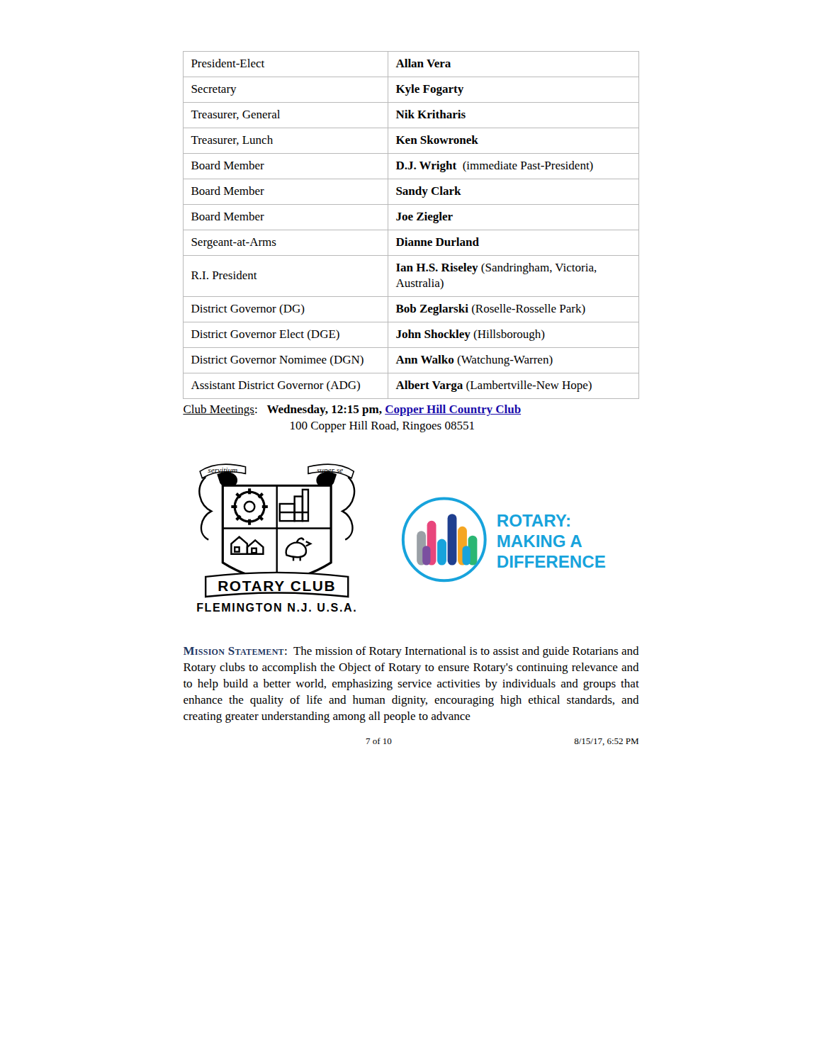| President-Elect | Allan Vera |
| Secretary | Kyle Fogarty |
| Treasurer, General | Nik Kritharis |
| Treasurer, Lunch | Ken Skowronek |
| Board Member | D.J. Wright (immediate Past-President) |
| Board Member | Sandy Clark |
| Board Member | Joe Ziegler |
| Sergeant-at-Arms | Dianne Durland |
| R.I. President | Ian H.S. Riseley (Sandringham, Victoria, Australia) |
| District Governor (DG) | Bob Zeglarski (Roselle-Rosselle Park) |
| District Governor Elect (DGE) | John Shockley (Hillsborough) |
| District Governor Nomimee (DGN) | Ann Walko (Watchung-Warren) |
| Assistant District Governor (ADG) | Albert Varga (Lambertville-New Hope) |
Club Meetings: Wednesday, 12:15 pm, Copper Hill Country Club
100 Copper Hill Road, Ringoes 08551
servitium super se ROTARY CLUB FLEMINGTON N.J. U.S.A. ROTARY: MAKING A DIFFERENCE
Mission Statement: The mission of Rotary International is to assist and guide Rotarians and Rotary clubs to accomplish the Object of Rotary to ensure Rotary's continuing relevance and to help build a better world, emphasizing service activities by individuals and groups that enhance the quality of life and human dignity, encouraging high ethical standards, and creating greater understanding among all people to advance
7 of 10
8/15/17, 6:52 PM